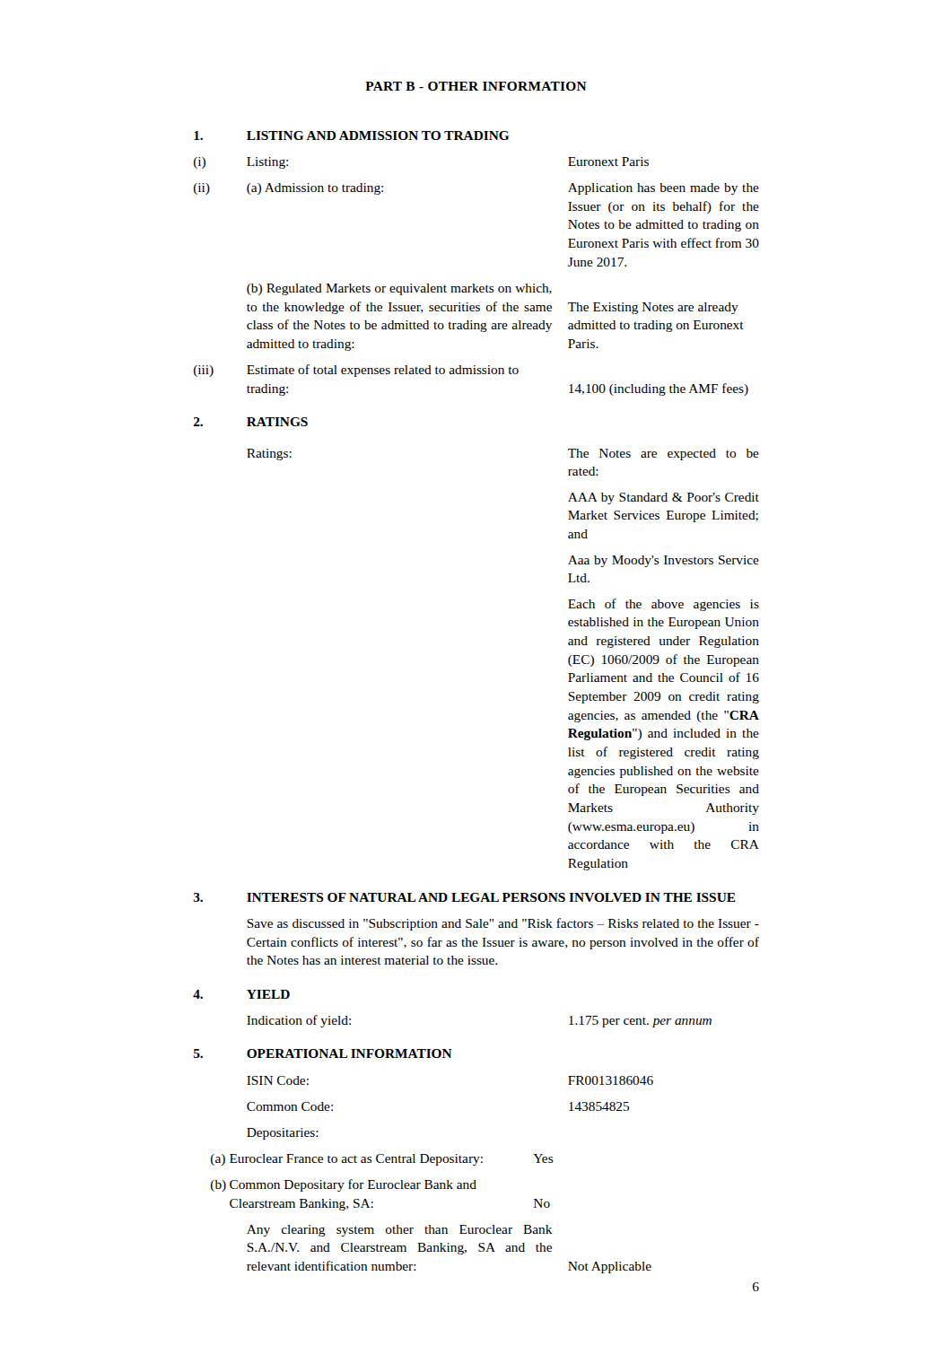PART B - OTHER INFORMATION
1.
LISTING AND ADMISSION TO TRADING
(i)
Listing:
Euronext Paris
(ii)
(a) Admission to trading:
Application has been made by the Issuer (or on its behalf) for the Notes to be admitted to trading on Euronext Paris with effect from 30 June 2017.
(b) Regulated Markets or equivalent markets on which, to the knowledge of the Issuer, securities of the same class of the Notes to be admitted to trading are already admitted to trading:
The Existing Notes are already admitted to trading on Euronext Paris.
(iii)
Estimate of total expenses related to admission to trading:
14,100 (including the AMF fees)
2.
RATINGS
Ratings:
The Notes are expected to be rated:
AAA by Standard & Poor's Credit Market Services Europe Limited; and
Aaa by Moody's Investors Service Ltd.
Each of the above agencies is established in the European Union and registered under Regulation (EC) 1060/2009 of the European Parliament and the Council of 16 September 2009 on credit rating agencies, as amended (the "CRA Regulation") and included in the list of registered credit rating agencies published on the website of the European Securities and Markets Authority (www.esma.europa.eu) in accordance with the CRA Regulation
3.
INTERESTS OF NATURAL AND LEGAL PERSONS INVOLVED IN THE ISSUE
Save as discussed in "Subscription and Sale" and "Risk factors – Risks related to the Issuer - Certain conflicts of interest", so far as the Issuer is aware, no person involved in the offer of the Notes has an interest material to the issue.
4.
YIELD
Indication of yield:
1.175 per cent. per annum
5.
OPERATIONAL INFORMATION
ISIN Code:
FR0013186046
Common Code:
143854825
Depositaries:
(a)
Euroclear France to act as Central Depositary:
Yes
(b)
Common Depositary for Euroclear Bank and Clearstream Banking, SA:
No
Any clearing system other than Euroclear Bank S.A./N.V. and Clearstream Banking, SA and the relevant identification number:
Not Applicable
6